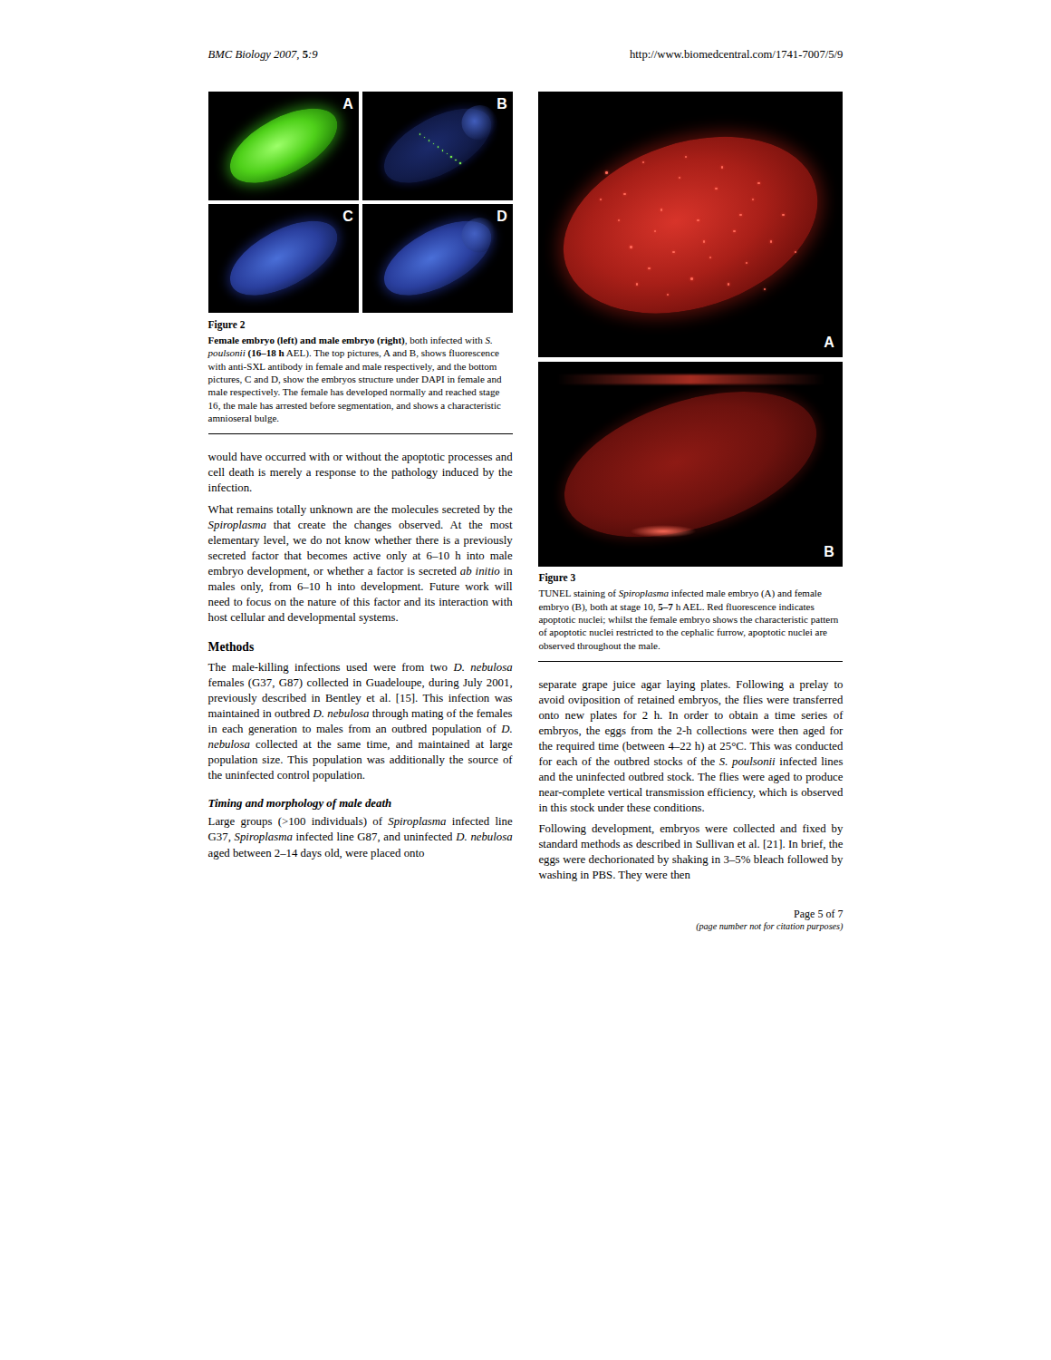BMC Biology 2007, 5:9
http://www.biomedcentral.com/1741-7007/5/9
A
B
C
D
Figure 2 Female embryo (left) and male embryo (right), both infected with S. poulsonii (16–18 h AEL). The top pictures, A and B, shows fluorescence with anti-SXL antibody in female and male respectively, and the bottom pictures, C and D, show the embryos structure under DAPI in female and male respectively. The female has developed normally and reached stage 16, the male has arrested before segmentation, and shows a characteristic amnioseral bulge.
would have occurred with or without the apoptotic processes and cell death is merely a response to the pathology induced by the infection.
What remains totally unknown are the molecules secreted by the Spiroplasma that create the changes observed. At the most elementary level, we do not know whether there is a previously secreted factor that becomes active only at 6–10 h into male embryo development, or whether a factor is secreted ab initio in males only, from 6–10 h into development. Future work will need to focus on the nature of this factor and its interaction with host cellular and developmental systems.
Methods
The male-killing infections used were from two D. nebulosa females (G37, G87) collected in Guadeloupe, during July 2001, previously described in Bentley et al. [15]. This infection was maintained in outbred D. nebulosa through mating of the females in each generation to males from an outbred population of D. nebulosa collected at the same time, and maintained at large population size. This population was additionally the source of the uninfected control population.
Timing and morphology of male death
Large groups (>100 individuals) of Spiroplasma infected line G37, Spiroplasma infected line G87, and uninfected D. nebulosa aged between 2–14 days old, were placed onto
A
B
Figure 3 TUNEL staining of Spiroplasma infected male embryo (A) and female embryo (B), both at stage 10, 5–7 h AEL. Red fluorescence indicates apoptotic nuclei; whilst the female embryo shows the characteristic pattern of apoptotic nuclei restricted to the cephalic furrow, apoptotic nuclei are observed throughout the male.
separate grape juice agar laying plates. Following a prelay to avoid oviposition of retained embryos, the flies were transferred onto new plates for 2 h. In order to obtain a time series of embryos, the eggs from the 2-h collections were then aged for the required time (between 4–22 h) at 25°C. This was conducted for each of the outbred stocks of the S. poulsonii infected lines and the uninfected outbred stock. The flies were aged to produce near-complete vertical transmission efficiency, which is observed in this stock under these conditions.
Following development, embryos were collected and fixed by standard methods as described in Sullivan et al. [21]. In brief, the eggs were dechorionated by shaking in 3–5% bleach followed by washing in PBS. They were then
Page 5 of 7
(page number not for citation purposes)